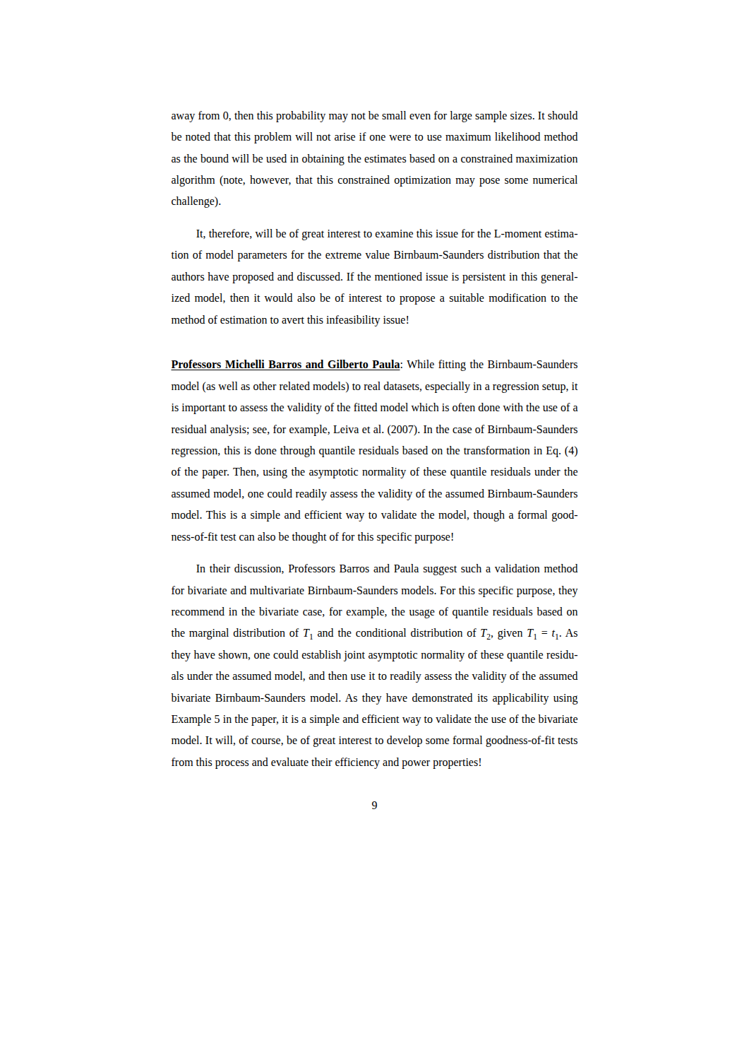away from 0, then this probability may not be small even for large sample sizes. It should be noted that this problem will not arise if one were to use maximum likelihood method as the bound will be used in obtaining the estimates based on a constrained maximization algorithm (note, however, that this constrained optimization may pose some numerical challenge).
It, therefore, will be of great interest to examine this issue for the L-moment estimation of model parameters for the extreme value Birnbaum-Saunders distribution that the authors have proposed and discussed. If the mentioned issue is persistent in this generalized model, then it would also be of interest to propose a suitable modification to the method of estimation to avert this infeasibility issue!
Professors Michelli Barros and Gilberto Paula: While fitting the Birnbaum-Saunders model (as well as other related models) to real datasets, especially in a regression setup, it is important to assess the validity of the fitted model which is often done with the use of a residual analysis; see, for example, Leiva et al. (2007). In the case of Birnbaum-Saunders regression, this is done through quantile residuals based on the transformation in Eq. (4) of the paper. Then, using the asymptotic normality of these quantile residuals under the assumed model, one could readily assess the validity of the assumed Birnbaum-Saunders model. This is a simple and efficient way to validate the model, though a formal goodness-of-fit test can also be thought of for this specific purpose!
In their discussion, Professors Barros and Paula suggest such a validation method for bivariate and multivariate Birnbaum-Saunders models. For this specific purpose, they recommend in the bivariate case, for example, the usage of quantile residuals based on the marginal distribution of T1 and the conditional distribution of T2, given T1 = t1. As they have shown, one could establish joint asymptotic normality of these quantile residuals under the assumed model, and then use it to readily assess the validity of the assumed bivariate Birnbaum-Saunders model. As they have demonstrated its applicability using Example 5 in the paper, it is a simple and efficient way to validate the use of the bivariate model. It will, of course, be of great interest to develop some formal goodness-of-fit tests from this process and evaluate their efficiency and power properties!
9